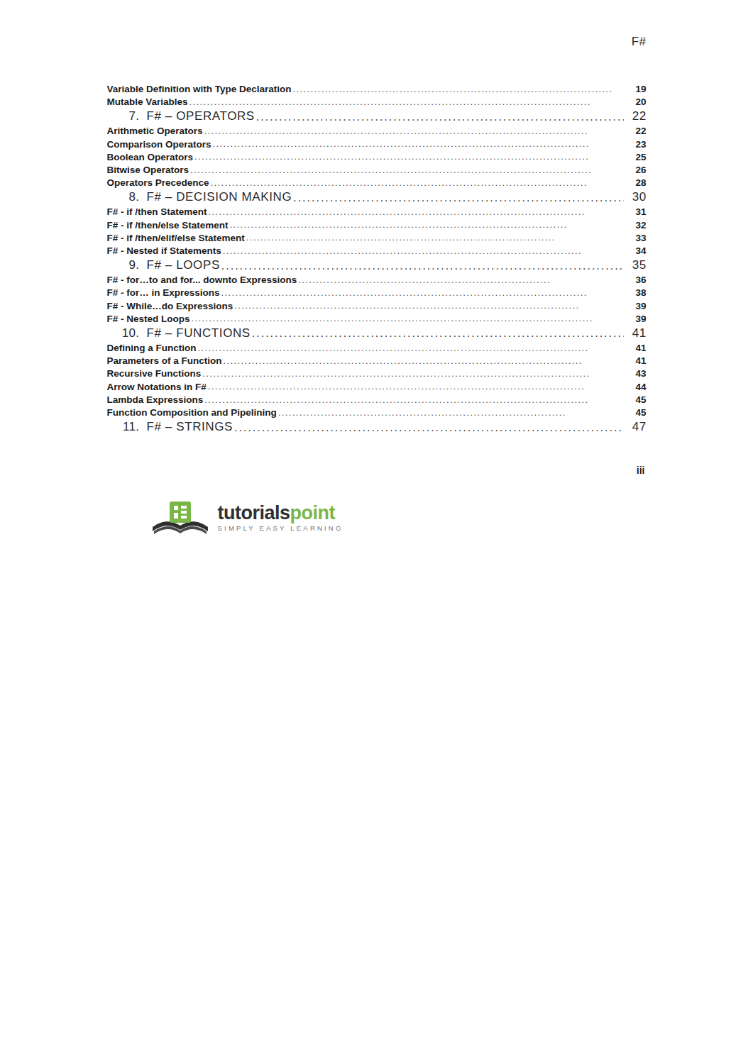F#
Variable Definition with Type Declaration .......................................................................................... 19
Mutable Variables ................................................................................................................. 20
7. F# – OPERATORS ................................................................................................. 22
Arithmetic Operators ............................................................................................................ 22
Comparison Operators .......................................................................................................... 23
Boolean Operators ............................................................................................................... 25
Bitwise Operators ................................................................................................................. 26
Operators Precedence .......................................................................................................... 28
8. F# – DECISION MAKING ..................................................................................... 30
F# - if /then Statement .......................................................................................................... 31
F# - if /then/else Statement ............................................................................................... 32
F# - if /then/elif/else Statement ....................................................................................... 33
F# - Nested if Statements ..................................................................................................... 34
9. F# – LOOPS ......................................................................................................... 35
F# - for…to and for... downto Expressions ....................................................................... 36
F# - for… in Expressions ....................................................................................................... 38
F# - While…do Expressions ................................................................................................. 39
F# - Nested Loops ................................................................................................................. 39
10. F# – FUNCTIONS ............................................................................................... 41
Defining a Function .............................................................................................................. 41
Parameters of a Function ..................................................................................................... 41
Recursive Functions ............................................................................................................. 43
Arrow Notations in F# .......................................................................................................... 44
Lambda Expressions ............................................................................................................ 45
Function Composition and Pipelining ................................................................................. 45
11. F# – STRINGS ..................................................................................................... 47
iii
tutorialspoint
SIMPLY EASY LEARNING